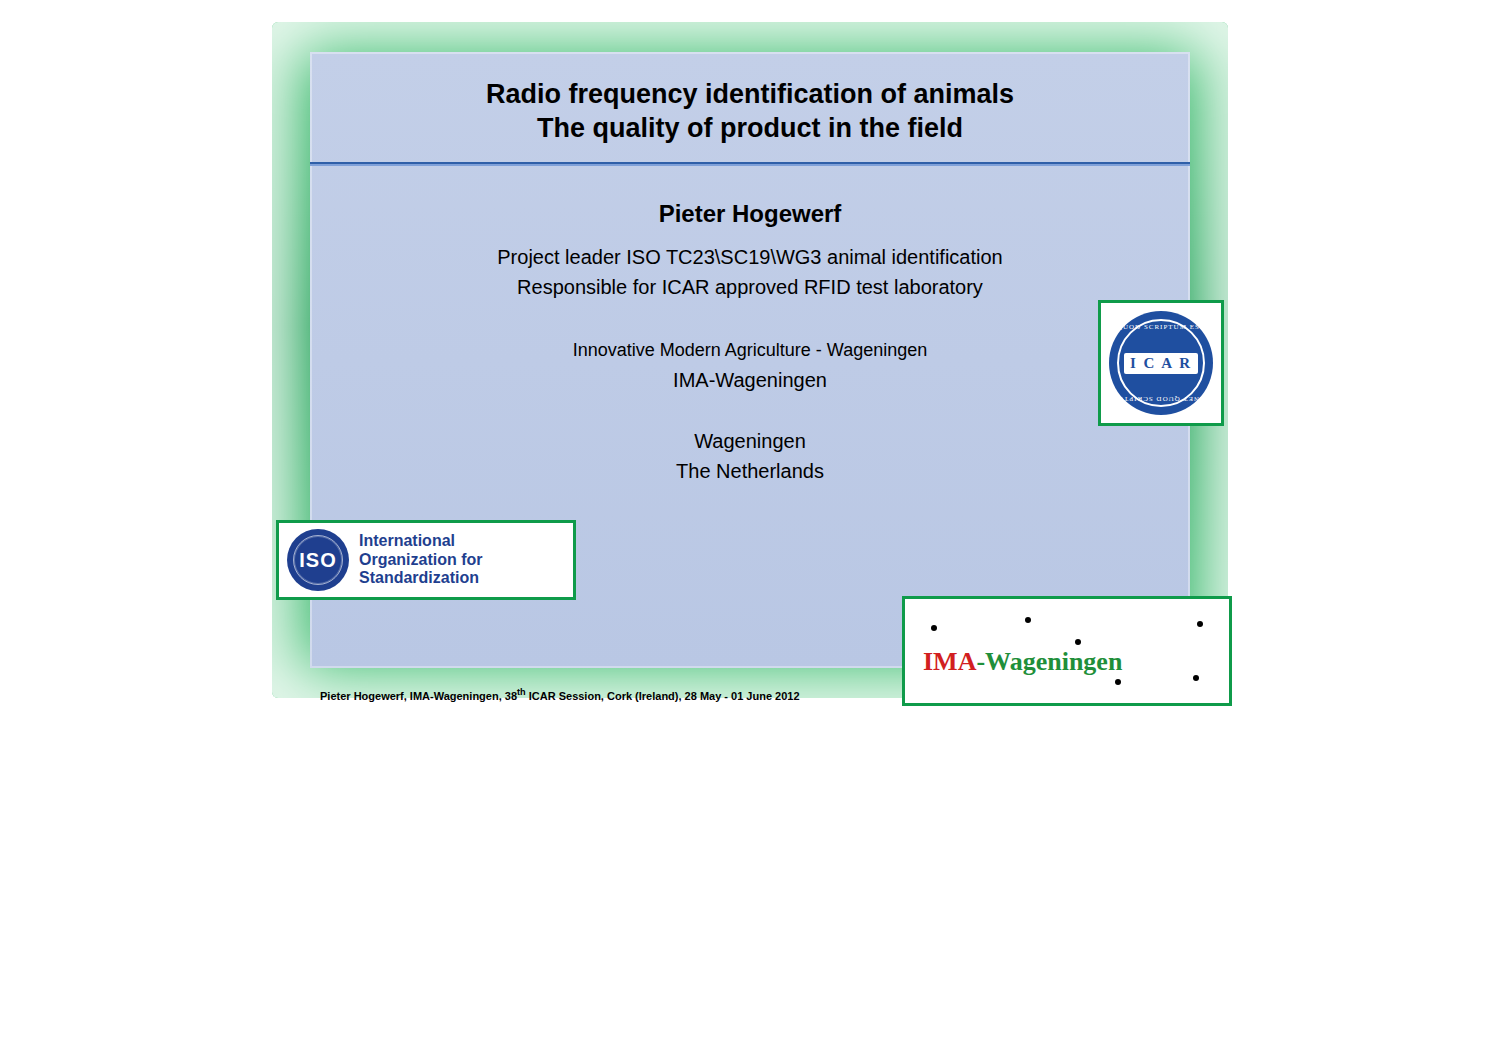Radio frequency identification of animals
The quality of product in the field
Pieter Hogewerf
Project leader ISO TC23\SC19\WG3 animal identification
Responsible for ICAR approved RFID test laboratory
Innovative Modern Agriculture - Wageningen
IMA-Wageningen
Wageningen
The Netherlands
QUOD SCRIPTUM EST
I C A R
MANET QUOD SCRIPTUM
International
Organization for
Standardization
IMA-Wageningen
Pieter Hogewerf, IMA-Wageningen, 38th ICAR Session, Cork (Ireland), 28 May - 01 June 2012